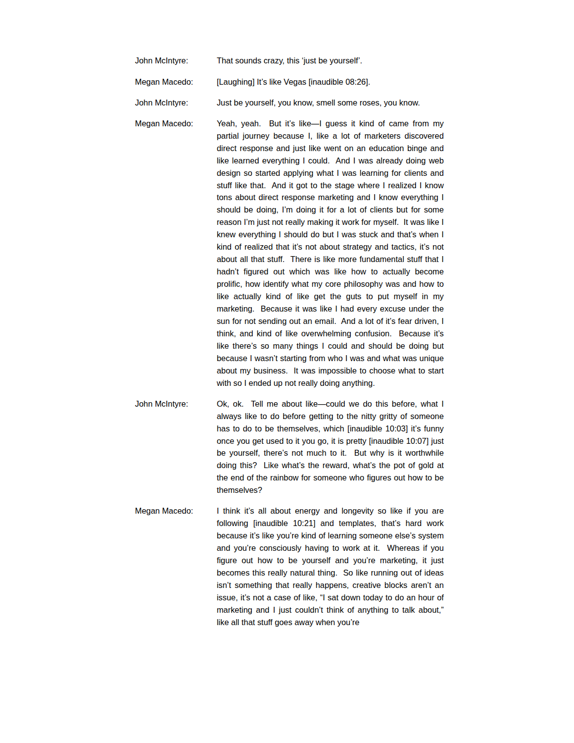| John McIntyre: | That sounds crazy, this ‘just be yourself’. |
| Megan Macedo: | [Laughing] It’s like Vegas [inaudible 08:26]. |
| John McIntyre: | Just be yourself, you know, smell some roses, you know. |
| Megan Macedo: | Yeah, yeah. But it’s like—I guess it kind of came from my partial journey because I, like a lot of marketers discovered direct response and just like went on an education binge and like learned everything I could. And I was already doing web design so started applying what I was learning for clients and stuff like that. And it got to the stage where I realized I know tons about direct response marketing and I know everything I should be doing, I’m doing it for a lot of clients but for some reason I’m just not really making it work for myself. It was like I knew everything I should do but I was stuck and that’s when I kind of realized that it’s not about strategy and tactics, it’s not about all that stuff. There is like more fundamental stuff that I hadn’t figured out which was like how to actually become prolific, how identify what my core philosophy was and how to like actually kind of like get the guts to put myself in my marketing. Because it was like I had every excuse under the sun for not sending out an email. And a lot of it’s fear driven, I think, and kind of like overwhelming confusion. Because it’s like there’s so many things I could and should be doing but because I wasn’t starting from who I was and what was unique about my business. It was impossible to choose what to start with so I ended up not really doing anything. |
| John McIntyre: | Ok, ok. Tell me about like—could we do this before, what I always like to do before getting to the nitty gritty of someone has to do to be themselves, which [inaudible 10:03] it’s funny once you get used to it you go, it is pretty [inaudible 10:07] just be yourself, there’s not much to it. But why is it worthwhile doing this? Like what’s the reward, what’s the pot of gold at the end of the rainbow for someone who figures out how to be themselves? |
| Megan Macedo: | I think it’s all about energy and longevity so like if you are following [inaudible 10:21] and templates, that’s hard work because it’s like you’re kind of learning someone else’s system and you’re consciously having to work at it. Whereas if you figure out how to be yourself and you’re marketing, it just becomes this really natural thing. So like running out of ideas isn’t something that really happens, creative blocks aren’t an issue, it’s not a case of like, “I sat down today to do an hour of marketing and I just couldn’t think of anything to talk about,” like all that stuff goes away when you’re |